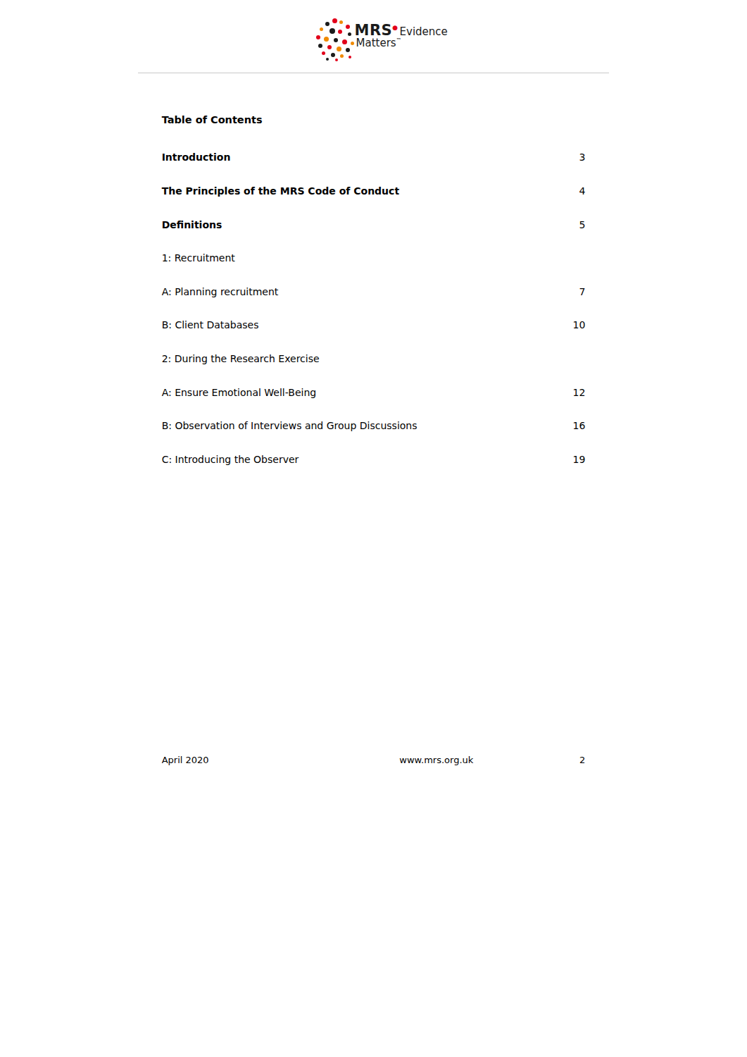MRS●Evidence
Matters™
Table of Contents
| Introduction | 3 |
| The Principles of the MRS Code of Conduct | 4 |
| Definitions | 5 |
| 1: Recruitment | |
| A: Planning recruitment | 7 |
| B: Client Databases | 10 |
| 2: During the Research Exercise | |
| A: Ensure Emotional Well-Being | 12 |
| B: Observation of Interviews and Group Discussions | 16 |
| C: Introducing the Observer | 19 |
| April 2020 | www.mrs.org.uk | 2 |